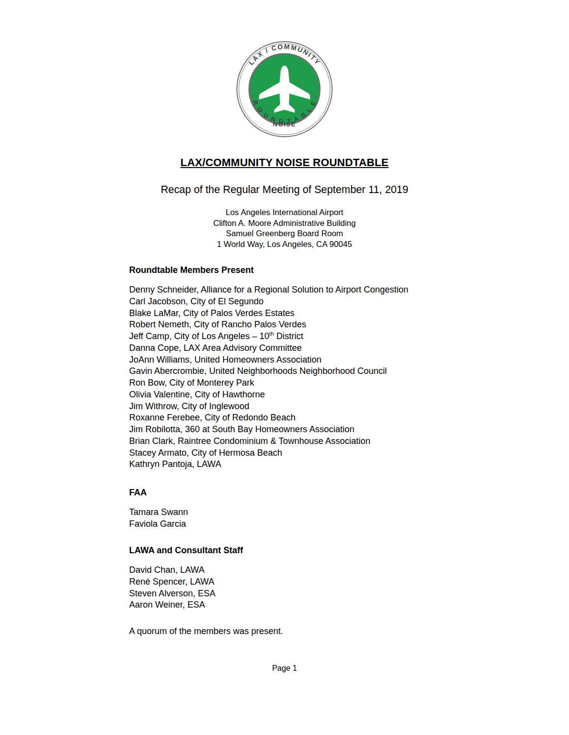LAX / COMMUNITY · R O U N D T A B L E · NOISE
LAX/COMMUNITY NOISE ROUNDTABLE
Recap of the Regular Meeting of September 11, 2019
Los Angeles International Airport
Clifton A. Moore Administrative Building
Samuel Greenberg Board Room
1 World Way, Los Angeles, CA 90045
Roundtable Members Present
Denny Schneider, Alliance for a Regional Solution to Airport Congestion
Carl Jacobson, City of El Segundo
Blake LaMar, City of Palos Verdes Estates
Robert Nemeth, City of Rancho Palos Verdes
Jeff Camp, City of Los Angeles – 10th District
Danna Cope, LAX Area Advisory Committee
JoAnn Williams, United Homeowners Association
Gavin Abercrombie, United Neighborhoods Neighborhood Council
Ron Bow, City of Monterey Park
Olivia Valentine, City of Hawthorne
Jim Withrow, City of Inglewood
Roxanne Ferebee, City of Redondo Beach
Jim Robilotta, 360 at South Bay Homeowners Association
Brian Clark, Raintree Condominium & Townhouse Association
Stacey Armato, City of Hermosa Beach
Kathryn Pantoja, LAWA
FAA
Tamara Swann
Faviola Garcia
LAWA and Consultant Staff
David Chan, LAWA
René Spencer, LAWA
Steven Alverson, ESA
Aaron Weiner, ESA
A quorum of the members was present.
Page 1